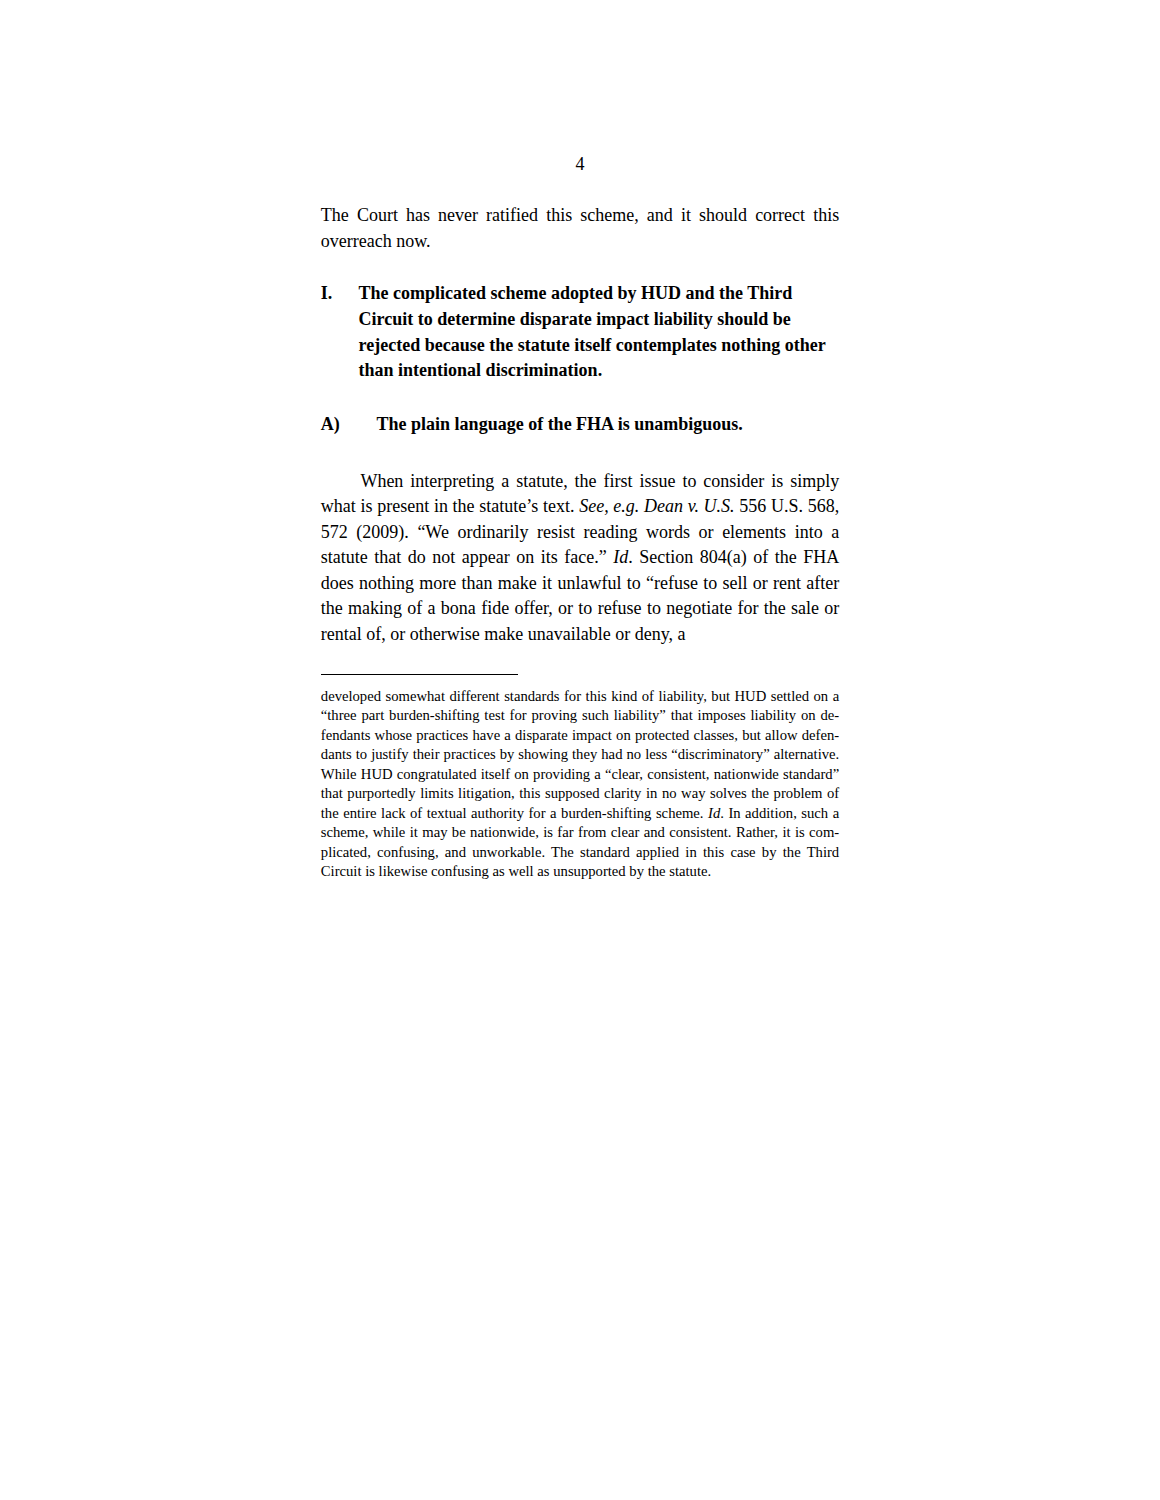4
The Court has never ratified this scheme, and it should correct this overreach now.
I.
The complicated scheme adopted by HUD and the Third Circuit to determine disparate impact liability should be rejected because the statute itself contemplates nothing other than intentional discrimination.
A)
The plain language of the FHA is unambiguous.
When interpreting a statute, the first issue to consider is simply what is present in the statute’s text. See, e.g. Dean v. U.S. 556 U.S. 568, 572 (2009). “We ordinarily resist reading words or elements into a statute that do not appear on its face.” Id. Section 804(a) of the FHA does nothing more than make it unlawful to “refuse to sell or rent after the making of a bona fide offer, or to refuse to negotiate for the sale or rental of, or otherwise make unavailable or deny, a
developed somewhat different standards for this kind of liability, but HUD settled on a “three part burden-shifting test for proving such liability” that imposes liability on defendants whose practices have a disparate impact on protected classes, but allow defendants to justify their practices by showing they had no less “discriminatory” alternative. While HUD congratulated itself on providing a “clear, consistent, nationwide standard” that purportedly limits litigation, this supposed clarity in no way solves the problem of the entire lack of textual authority for a burden-shifting scheme. Id. In addition, such a scheme, while it may be nationwide, is far from clear and consistent. Rather, it is complicated, confusing, and unworkable. The standard applied in this case by the Third Circuit is likewise confusing as well as unsupported by the statute.